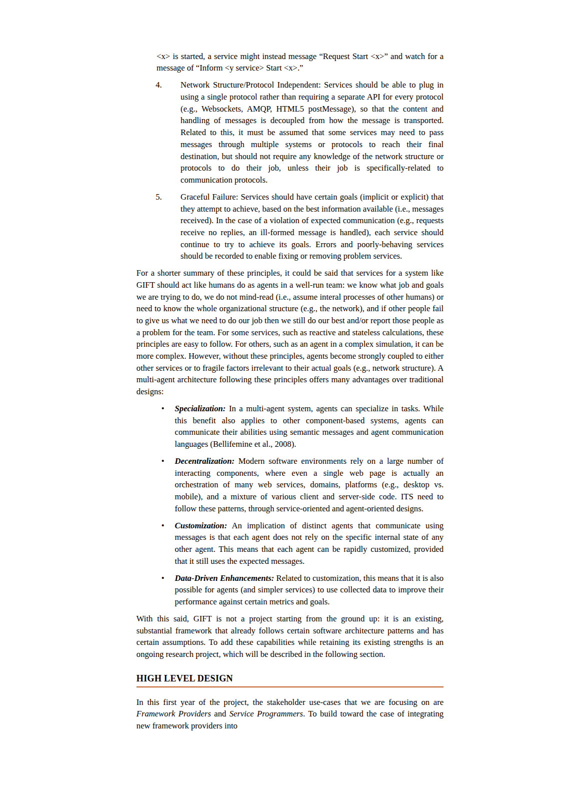<x> is started, a service might instead message “Request Start <x>” and watch for a message of “Inform <y service> Start <x>.”
4. Network Structure/Protocol Independent: Services should be able to plug in using a single protocol rather than requiring a separate API for every protocol (e.g., Websockets, AMQP, HTML5 postMessage), so that the content and handling of messages is decoupled from how the message is transported. Related to this, it must be assumed that some services may need to pass messages through multiple systems or protocols to reach their final destination, but should not require any knowledge of the network structure or protocols to do their job, unless their job is specifically-related to communication protocols.
5. Graceful Failure: Services should have certain goals (implicit or explicit) that they attempt to achieve, based on the best information available (i.e., messages received). In the case of a violation of expected communication (e.g., requests receive no replies, an ill-formed message is handled), each service should continue to try to achieve its goals. Errors and poorly-behaving services should be recorded to enable fixing or removing problem services.
For a shorter summary of these principles, it could be said that services for a system like GIFT should act like humans do as agents in a well-run team: we know what job and goals we are trying to do, we do not mind-read (i.e., assume interal processes of other humans) or need to know the whole organizational structure (e.g., the network), and if other people fail to give us what we need to do our job then we still do our best and/or report those people as a problem for the team. For some services, such as reactive and stateless calculations, these principles are easy to follow. For others, such as an agent in a complex simulation, it can be more complex. However, without these principles, agents become strongly coupled to either other services or to fragile factors irrelevant to their actual goals (e.g., network structure). A multi-agent architecture following these principles offers many advantages over traditional designs:
• Specialization: In a multi-agent system, agents can specialize in tasks. While this benefit also applies to other component-based systems, agents can communicate their abilities using semantic messages and agent communication languages (Bellifemine et al., 2008).
• Decentralization: Modern software environments rely on a large number of interacting components, where even a single web page is actually an orchestration of many web services, domains, platforms (e.g., desktop vs. mobile), and a mixture of various client and server-side code. ITS need to follow these patterns, through service-oriented and agent-oriented designs.
• Customization: An implication of distinct agents that communicate using messages is that each agent does not rely on the specific internal state of any other agent. This means that each agent can be rapidly customized, provided that it still uses the expected messages.
• Data-Driven Enhancements: Related to customization, this means that it is also possible for agents (and simpler services) to use collected data to improve their performance against certain metrics and goals.
With this said, GIFT is not a project starting from the ground up: it is an existing, substantial framework that already follows certain software architecture patterns and has certain assumptions. To add these capabilities while retaining its existing strengths is an ongoing research project, which will be described in the following section.
HIGH LEVEL DESIGN
In this first year of the project, the stakeholder use-cases that we are focusing on are Framework Providers and Service Programmers. To build toward the case of integrating new framework providers into